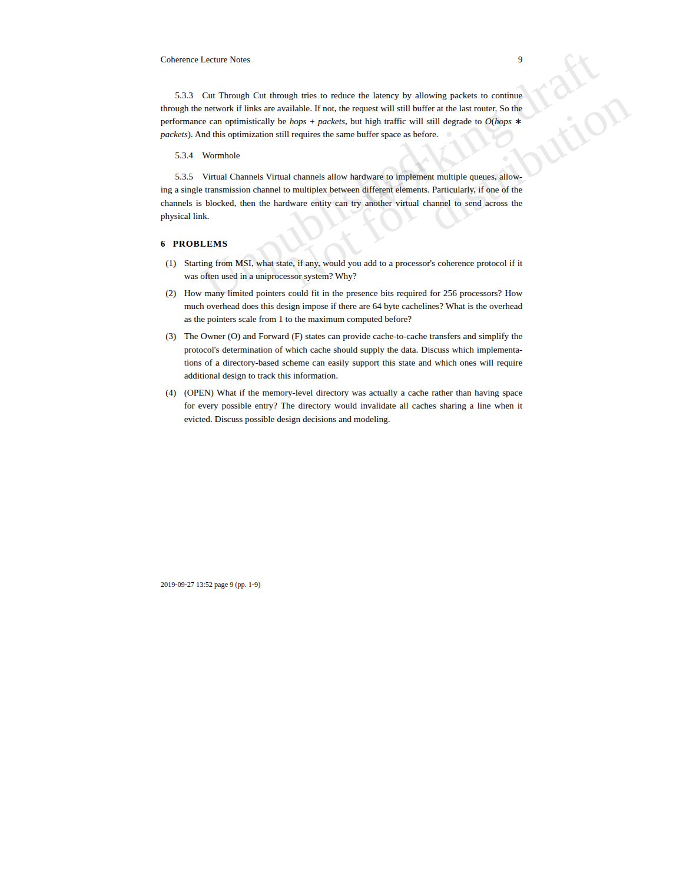Unpublished
Not for
working draft
distribution
Coherence Lecture Notes 9
5.3.3 Cut Through Cut through tries to reduce the latency by allowing packets to continue through the network if links are available. If not, the request will still buffer at the last router. So the performance can optimistically be hops + packets, but high traffic will still degrade to O(hops ∗ packets). And this optimization still requires the same buffer space as before.
5.3.4 Wormhole
5.3.5 Virtual Channels Virtual channels allow hardware to implement multiple queues, allowing a single transmission channel to multiplex between different elements. Particularly, if one of the channels is blocked, then the hardware entity can try another virtual channel to send across the physical link.
6 Problems
Starting from MSI, what state, if any, would you add to a processor's coherence protocol if it was often used in a uniprocessor system? Why?
How many limited pointers could fit in the presence bits required for 256 processors? How much overhead does this design impose if there are 64 byte cachelines? What is the overhead as the pointers scale from 1 to the maximum computed before?
The Owner (O) and Forward (F) states can provide cache-to-cache transfers and simplify the protocol's determination of which cache should supply the data. Discuss which implementations of a directory-based scheme can easily support this state and which ones will require additional design to track this information.
(OPEN) What if the memory-level directory was actually a cache rather than having space for every possible entry? The directory would invalidate all caches sharing a line when it evicted. Discuss possible design decisions and modeling.
2019-09-27 13:52 page 9 (pp. 1-9)